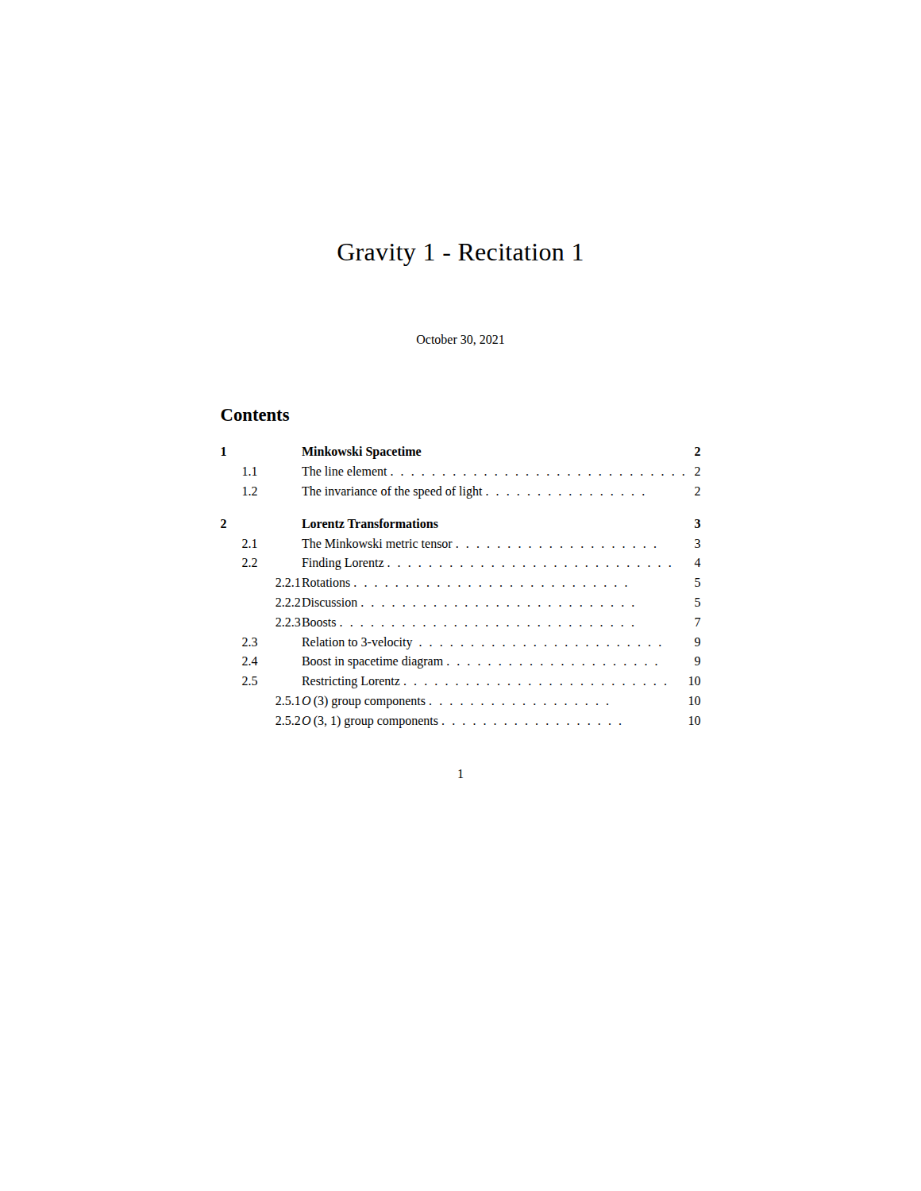Gravity 1 - Recitation 1
October 30, 2021
Contents
| 1 | Minkowski Spacetime | 2 |
| 1.1 | The line element . . . . . . . . . . . . . . . . . . . . . . . . . . . . . | 2 |
| 1.2 | The invariance of the speed of light . . . . . . . . . . . . . . . . | 2 |
| 2 | Lorentz Transformations | 3 |
| 2.1 | The Minkowski metric tensor . . . . . . . . . . . . . . . . . . . . | 3 |
| 2.2 | Finding Lorentz . . . . . . . . . . . . . . . . . . . . . . . . . . . . | 4 |
| 2.2.1 | Rotations . . . . . . . . . . . . . . . . . . . . . . . . . . . | 5 |
| 2.2.2 | Discussion . . . . . . . . . . . . . . . . . . . . . . . . . . . | 5 |
| 2.2.3 | Boosts . . . . . . . . . . . . . . . . . . . . . . . . . . . . . | 7 |
| 2.3 | Relation to 3-velocity . . . . . . . . . . . . . . . . . . . . . . . . | 9 |
| 2.4 | Boost in spacetime diagram . . . . . . . . . . . . . . . . . . . . . | 9 |
| 2.5 | Restricting Lorentz . . . . . . . . . . . . . . . . . . . . . . . . . . | 10 |
| 2.5.1 | O (3) group components . . . . . . . . . . . . . . . . . . | 10 |
| 2.5.2 | O (3, 1) group components . . . . . . . . . . . . . . . . . . | 10 |
1